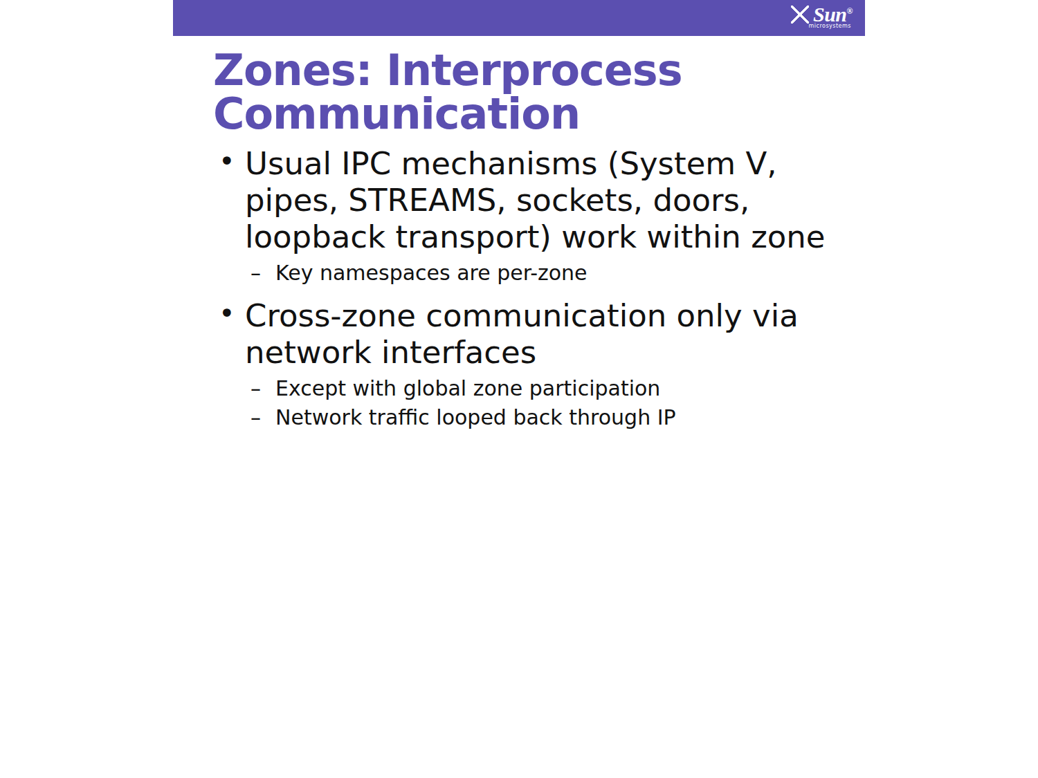Sun® microsystems
Zones: Interprocess
Communication
Usual IPC mechanisms (System V, pipes, STREAMS, sockets, doors, loopback transport) work within zone
Key namespaces are per-zone
Cross-zone communication only via network interfaces
Except with global zone participation
Network traffic looped back through IP